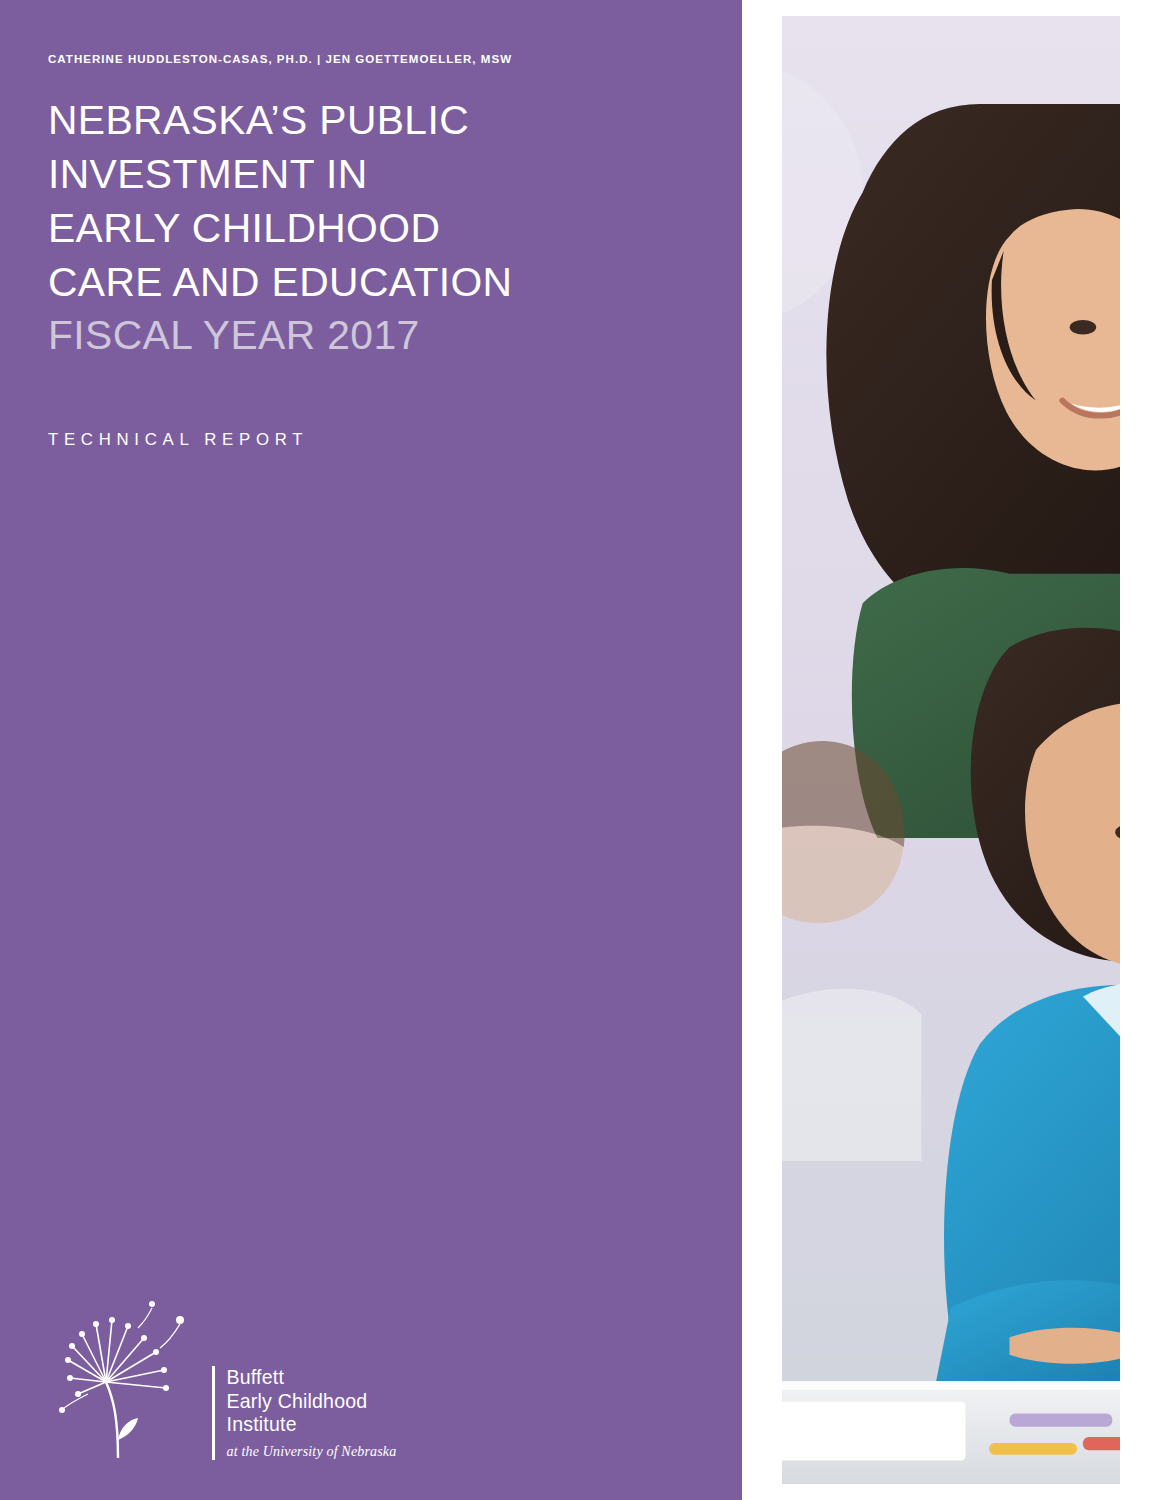Catherine Huddleston-Casas, Ph.D. | Jen Goettemoeller, MSW
Nebraska’s Public
Investment in
Early Childhood
Care and Education Fiscal Year 2017
Technical Report
Buffett Early Childhood Institute at the University of Nebraska
Cover photograph: an educator assists a young child with writing at a classroom table.